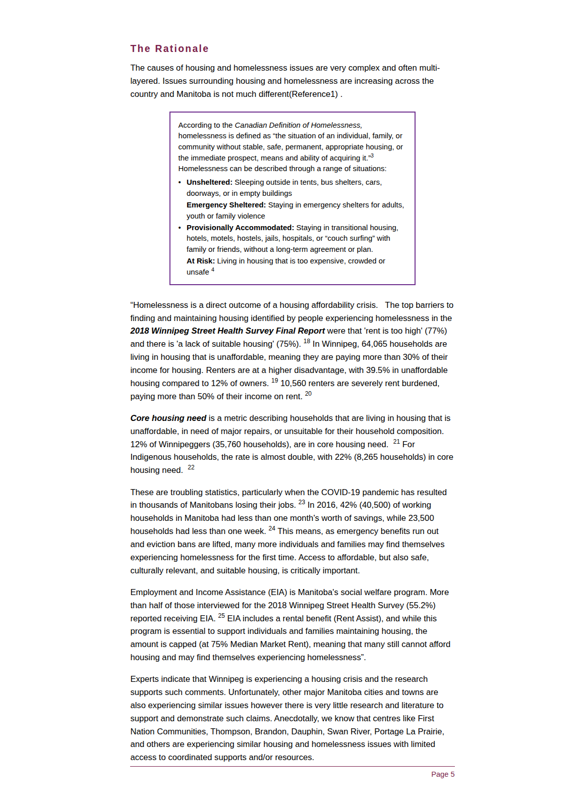The Rationale
The causes of housing and homelessness issues are very complex and often multi-layered. Issues surrounding housing and homelessness are increasing across the country and Manitoba is not much different(Reference1) .
According to the Canadian Definition of Homelessness, homelessness is defined as “the situation of an individual, family, or community without stable, safe, permanent, appropriate housing, or the immediate prospect, means and ability of acquiring it.”3 Homelessness can be described through a range of situations:
Unsheltered: Sleeping outside in tents, bus shelters, cars, doorways, or in empty buildings
Emergency Sheltered: Staying in emergency shelters for adults, youth or family violence
Provisionally Accommodated: Staying in transitional housing, hotels, motels, hostels, jails, hospitals, or “couch surfing” with family or friends, without a long-term agreement or plan.
At Risk: Living in housing that is too expensive, crowded or unsafe 4
“Homelessness is a direct outcome of a housing affordability crisis. The top barriers to finding and maintaining housing identified by people experiencing homelessness in the 2018 Winnipeg Street Health Survey Final Report were that 'rent is too high' (77%) and there is 'a lack of suitable housing' (75%). 18 In Winnipeg, 64,065 households are living in housing that is unaffordable, meaning they are paying more than 30% of their income for housing. Renters are at a higher disadvantage, with 39.5% in unaffordable housing compared to 12% of owners. 19 10,560 renters are severely rent burdened, paying more than 50% of their income on rent. 20
Core housing need is a metric describing households that are living in housing that is unaffordable, in need of major repairs, or unsuitable for their household composition. 12% of Winnipeggers (35,760 households), are in core housing need. 21 For Indigenous households, the rate is almost double, with 22% (8,265 households) in core housing need. 22
These are troubling statistics, particularly when the COVID-19 pandemic has resulted in thousands of Manitobans losing their jobs. 23 In 2016, 42% (40,500) of working households in Manitoba had less than one month's worth of savings, while 23,500 households had less than one week. 24 This means, as emergency benefits run out and eviction bans are lifted, many more individuals and families may find themselves experiencing homelessness for the first time. Access to affordable, but also safe, culturally relevant, and suitable housing, is critically important.
Employment and Income Assistance (EIA) is Manitoba's social welfare program. More than half of those interviewed for the 2018 Winnipeg Street Health Survey (55.2%) reported receiving EIA. 25 EIA includes a rental benefit (Rent Assist), and while this program is essential to support individuals and families maintaining housing, the amount is capped (at 75% Median Market Rent), meaning that many still cannot afford housing and may find themselves experiencing homelessness”.
Experts indicate that Winnipeg is experiencing a housing crisis and the research supports such comments. Unfortunately, other major Manitoba cities and towns are also experiencing similar issues however there is very little research and literature to support and demonstrate such claims. Anecdotally, we know that centres like First Nation Communities, Thompson, Brandon, Dauphin, Swan River, Portage La Prairie, and others are experiencing similar housing and homelessness issues with limited access to coordinated supports and/or resources.
Page 5